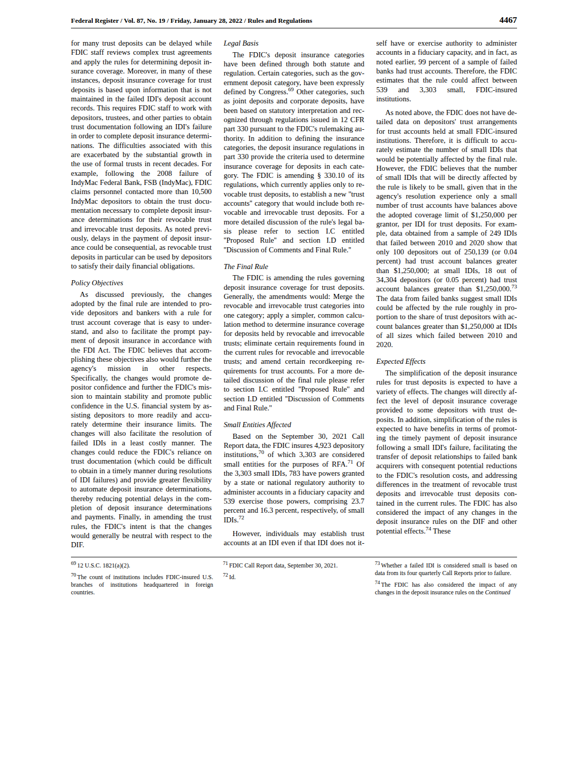Federal Register / Vol. 87, No. 19 / Friday, January 28, 2022 / Rules and Regulations 4467
for many trust deposits can be delayed while FDIC staff reviews complex trust agreements and apply the rules for determining deposit insurance coverage. Moreover, in many of these instances, deposit insurance coverage for trust deposits is based upon information that is not maintained in the failed IDI's deposit account records. This requires FDIC staff to work with depositors, trustees, and other parties to obtain trust documentation following an IDI's failure in order to complete deposit insurance determinations. The difficulties associated with this are exacerbated by the substantial growth in the use of formal trusts in recent decades. For example, following the 2008 failure of IndyMac Federal Bank, FSB (IndyMac), FDIC claims personnel contacted more than 10,500 IndyMac depositors to obtain the trust documentation necessary to complete deposit insurance determinations for their revocable trust and irrevocable trust deposits. As noted previously, delays in the payment of deposit insurance could be consequential, as revocable trust deposits in particular can be used by depositors to satisfy their daily financial obligations.
Policy Objectives
As discussed previously, the changes adopted by the final rule are intended to provide depositors and bankers with a rule for trust account coverage that is easy to understand, and also to facilitate the prompt payment of deposit insurance in accordance with the FDI Act. The FDIC believes that accomplishing these objectives also would further the agency's mission in other respects. Specifically, the changes would promote depositor confidence and further the FDIC's mission to maintain stability and promote public confidence in the U.S. financial system by assisting depositors to more readily and accurately determine their insurance limits. The changes will also facilitate the resolution of failed IDIs in a least costly manner. The changes could reduce the FDIC's reliance on trust documentation (which could be difficult to obtain in a timely manner during resolutions of IDI failures) and provide greater flexibility to automate deposit insurance determinations, thereby reducing potential delays in the completion of deposit insurance determinations and payments. Finally, in amending the trust rules, the FDIC's intent is that the changes would generally be neutral with respect to the DIF.
Legal Basis
The FDIC's deposit insurance categories have been defined through both statute and regulation. Certain categories, such as the government deposit category, have been expressly defined by Congress.69 Other categories, such as joint deposits and corporate deposits, have been based on statutory interpretation and recognized through regulations issued in 12 CFR part 330 pursuant to the FDIC's rulemaking authority. In addition to defining the insurance categories, the deposit insurance regulations in part 330 provide the criteria used to determine insurance coverage for deposits in each category. The FDIC is amending § 330.10 of its regulations, which currently applies only to revocable trust deposits, to establish a new ''trust accounts'' category that would include both revocable and irrevocable trust deposits. For a more detailed discussion of the rule's legal basis please refer to section I.C entitled ''Proposed Rule'' and section I.D entitled ''Discussion of Comments and Final Rule.''
The Final Rule
The FDIC is amending the rules governing deposit insurance coverage for trust deposits. Generally, the amendments would: Merge the revocable and irrevocable trust categories into one category; apply a simpler, common calculation method to determine insurance coverage for deposits held by revocable and irrevocable trusts; eliminate certain requirements found in the current rules for revocable and irrevocable trusts; and amend certain recordkeeping requirements for trust accounts. For a more detailed discussion of the final rule please refer to section I.C entitled ''Proposed Rule'' and section I.D entitled ''Discussion of Comments and Final Rule.''
Small Entities Affected
Based on the September 30, 2021 Call Report data, the FDIC insures 4,923 depository institutions,70 of which 3,303 are considered small entities for the purposes of RFA.71 Of the 3,303 small IDIs, 783 have powers granted by a state or national regulatory authority to administer accounts in a fiduciary capacity and 539 exercise those powers, comprising 23.7 percent and 16.3 percent, respectively, of small IDIs.72
However, individuals may establish trust accounts at an IDI even if that IDI does not itself have or exercise authority to administer accounts in a fiduciary capacity, and in fact, as noted earlier, 99 percent of a sample of failed banks had trust accounts. Therefore, the FDIC estimates that the rule could affect between 539 and 3,303 small, FDIC-insured institutions.
As noted above, the FDIC does not have detailed data on depositors' trust arrangements for trust accounts held at small FDIC-insured institutions. Therefore, it is difficult to accurately estimate the number of small IDIs that would be potentially affected by the final rule. However, the FDIC believes that the number of small IDIs that will be directly affected by the rule is likely to be small, given that in the agency's resolution experience only a small number of trust accounts have balances above the adopted coverage limit of $1,250,000 per grantor, per IDI for trust deposits. For example, data obtained from a sample of 249 IDIs that failed between 2010 and 2020 show that only 100 depositors out of 250,139 (or 0.04 percent) had trust account balances greater than $1,250,000; at small IDIs, 18 out of 34,304 depositors (or 0.05 percent) had trust account balances greater than $1,250,000.73 The data from failed banks suggest small IDIs could be affected by the rule roughly in proportion to the share of trust depositors with account balances greater than $1,250,000 at IDIs of all sizes which failed between 2010 and 2020.
Expected Effects
The simplification of the deposit insurance rules for trust deposits is expected to have a variety of effects. The changes will directly affect the level of deposit insurance coverage provided to some depositors with trust deposits. In addition, simplification of the rules is expected to have benefits in terms of promoting the timely payment of deposit insurance following a small IDI's failure, facilitating the transfer of deposit relationships to failed bank acquirers with consequent potential reductions to the FDIC's resolution costs, and addressing differences in the treatment of revocable trust deposits and irrevocable trust deposits contained in the current rules. The FDIC has also considered the impact of any changes in the deposit insurance rules on the DIF and other potential effects.74 These
6912 U.S.C. 1821(a)(2).
70 The count of institutions includes FDIC-insured U.S. branches of institutions headquartered in foreign countries.
71 FDIC Call Report data, September 30, 2021.
72 Id.
73 Whether a failed IDI is considered small is based on data from its four quarterly Call Reports prior to failure.
74 The FDIC has also considered the impact of any changes in the deposit insurance rules on the Continued